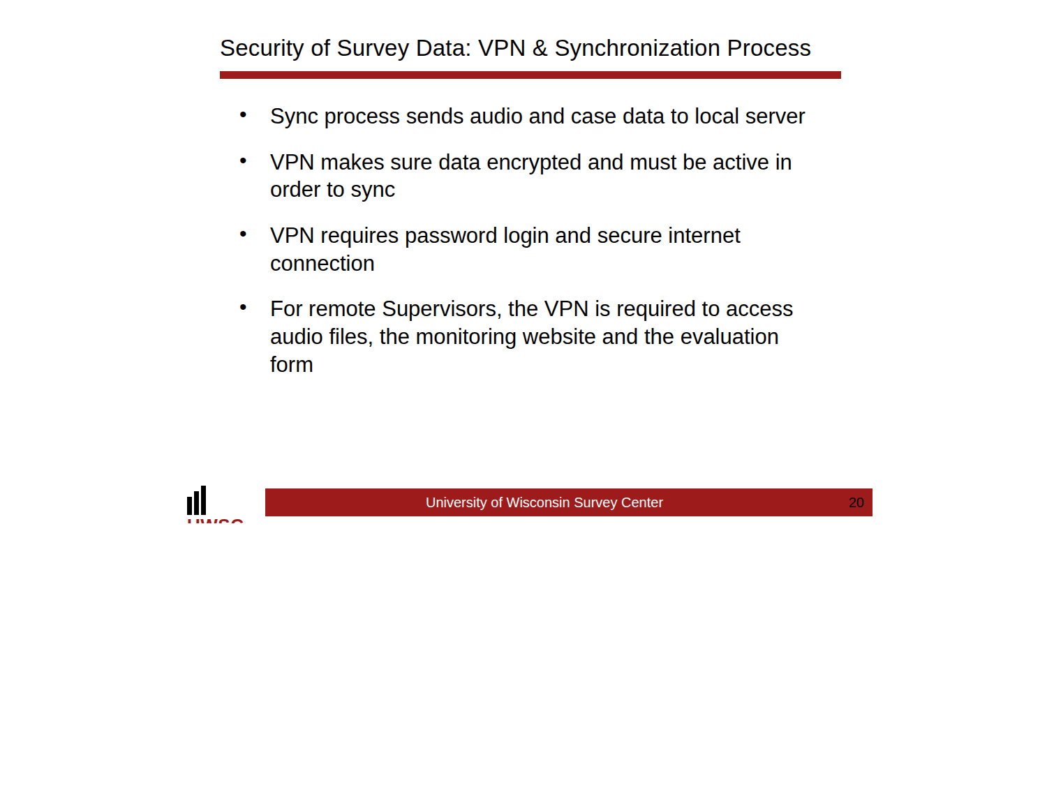Security of Survey Data: VPN & Synchronization Process
Sync process sends audio and case data to local server
VPN makes sure data encrypted and must be active in order to sync
VPN requires password login and secure internet connection
For remote Supervisors, the VPN is required to access audio files, the monitoring website and the evaluation form
University of Wisconsin Survey Center
20
UWSC